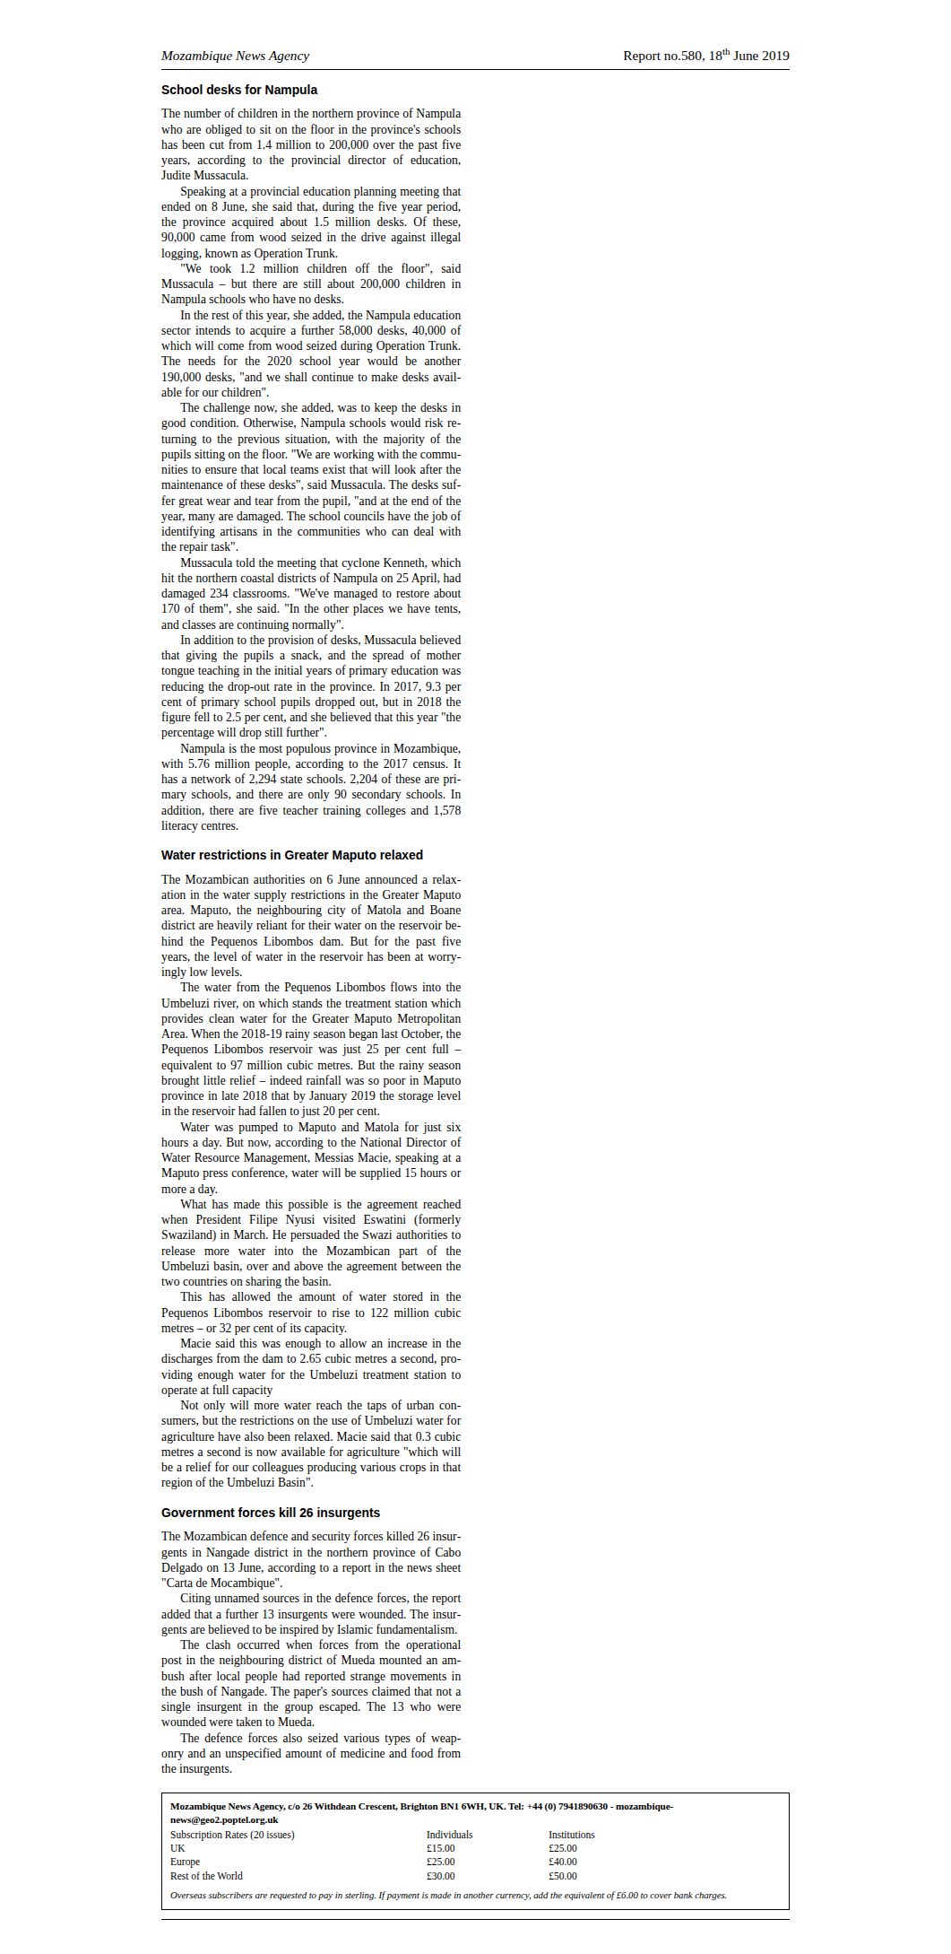Mozambique News Agency
Report no.580, 18th June 2019
School desks for Nampula
The number of children in the northern province of Nampula who are obliged to sit on the floor in the province's schools has been cut from 1.4 million to 200,000 over the past five years, according to the provincial director of education, Judite Mussacula.
Speaking at a provincial education planning meeting that ended on 8 June, she said that, during the five year period, the province acquired about 1.5 million desks. Of these, 90,000 came from wood seized in the drive against illegal logging, known as Operation Trunk.
"We took 1.2 million children off the floor", said Mussacula – but there are still about 200,000 children in Nampula schools who have no desks.
In the rest of this year, she added, the Nampula education sector intends to acquire a further 58,000 desks, 40,000 of which will come from wood seized during Operation Trunk. The needs for the 2020 school year would be another 190,000 desks, "and we shall continue to make desks available for our children".
The challenge now, she added, was to keep the desks in good condition. Otherwise, Nampula schools would risk returning to the previous situation, with the majority of the pupils sitting on the floor. "We are working with the communities to ensure that local teams exist that will look after the maintenance of these desks", said Mussacula. The desks suffer great wear and tear from the pupil, "and at the end of the year, many are damaged. The school councils have the job of identifying artisans in the communities who can deal with the repair task".
Mussacula told the meeting that cyclone Kenneth, which hit the northern coastal districts of Nampula on 25 April, had damaged 234 classrooms. "We've managed to restore about 170 of them", she said. "In the other places we have tents, and classes are continuing normally".
In addition to the provision of desks, Mussacula believed that giving the pupils a snack, and the spread of mother tongue teaching in the initial years of primary education was reducing the drop-out rate in the province. In 2017, 9.3 per cent of primary school pupils dropped out, but in 2018 the figure fell to 2.5 per cent, and she believed that this year "the percentage will drop still further".
Nampula is the most populous province in Mozambique, with 5.76 million people, according to the 2017 census. It has a network of 2,294 state schools. 2,204 of these are primary schools, and there are only 90 secondary schools. In addition, there are five teacher training colleges and 1,578 literacy centres.
Water restrictions in Greater Maputo relaxed
The Mozambican authorities on 6 June announced a relaxation in the water supply restrictions in the Greater Maputo area. Maputo, the neighbouring city of Matola and Boane district are heavily reliant for their water on the reservoir behind the Pequenos Libombos dam. But for the past five years, the level of water in the reservoir has been at worryingly low levels.
The water from the Pequenos Libombos flows into the Umbeluzi river, on which stands the treatment station which provides clean water for the Greater Maputo Metropolitan Area. When the 2018-19 rainy season began last October, the Pequenos Libombos reservoir was just 25 per cent full – equivalent to 97 million cubic metres. But the rainy season brought little relief – indeed rainfall was so poor in Maputo province in late 2018 that by January 2019 the storage level in the reservoir had fallen to just 20 per cent.
Water was pumped to Maputo and Matola for just six hours a day. But now, according to the National Director of Water Resource Management, Messias Macie, speaking at a Maputo press conference, water will be supplied 15 hours or more a day.
What has made this possible is the agreement reached when President Filipe Nyusi visited Eswatini (formerly Swaziland) in March. He persuaded the Swazi authorities to release more water into the Mozambican part of the Umbeluzi basin, over and above the agreement between the two countries on sharing the basin.
This has allowed the amount of water stored in the Pequenos Libombos reservoir to rise to 122 million cubic metres – or 32 per cent of its capacity.
Macie said this was enough to allow an increase in the discharges from the dam to 2.65 cubic metres a second, providing enough water for the Umbeluzi treatment station to operate at full capacity
Not only will more water reach the taps of urban consumers, but the restrictions on the use of Umbeluzi water for agriculture have also been relaxed. Macie said that 0.3 cubic metres a second is now available for agriculture "which will be a relief for our colleagues producing various crops in that region of the Umbeluzi Basin".
Government forces kill 26 insurgents
The Mozambican defence and security forces killed 26 insurgents in Nangade district in the northern province of Cabo Delgado on 13 June, according to a report in the news sheet "Carta de Mocambique".
Citing unnamed sources in the defence forces, the report added that a further 13 insurgents were wounded. The insurgents are believed to be inspired by Islamic fundamentalism.
The clash occurred when forces from the operational post in the neighbouring district of Mueda mounted an ambush after local people had reported strange movements in the bush of Nangade. The paper's sources claimed that not a single insurgent in the group escaped. The 13 who were wounded were taken to Mueda.
The defence forces also seized various types of weaponry and an unspecified amount of medicine and food from the insurgents.
Mozambique News Agency, c/o 26 Withdean Crescent, Brighton BN1 6WH, UK. Tel: +44 (0) 7941890630 - mozambique-news@geo2.poptel.org.uk
| Subscription Rates (20 issues) | Individuals | Institutions |
| UK | £15.00 | £25.00 |
| Europe | £25.00 | £40.00 |
| Rest of the World | £30.00 | £50.00 |
Overseas subscribers are requested to pay in sterling. If payment is made in another currency, add the equivalent of £6.00 to cover bank charges.